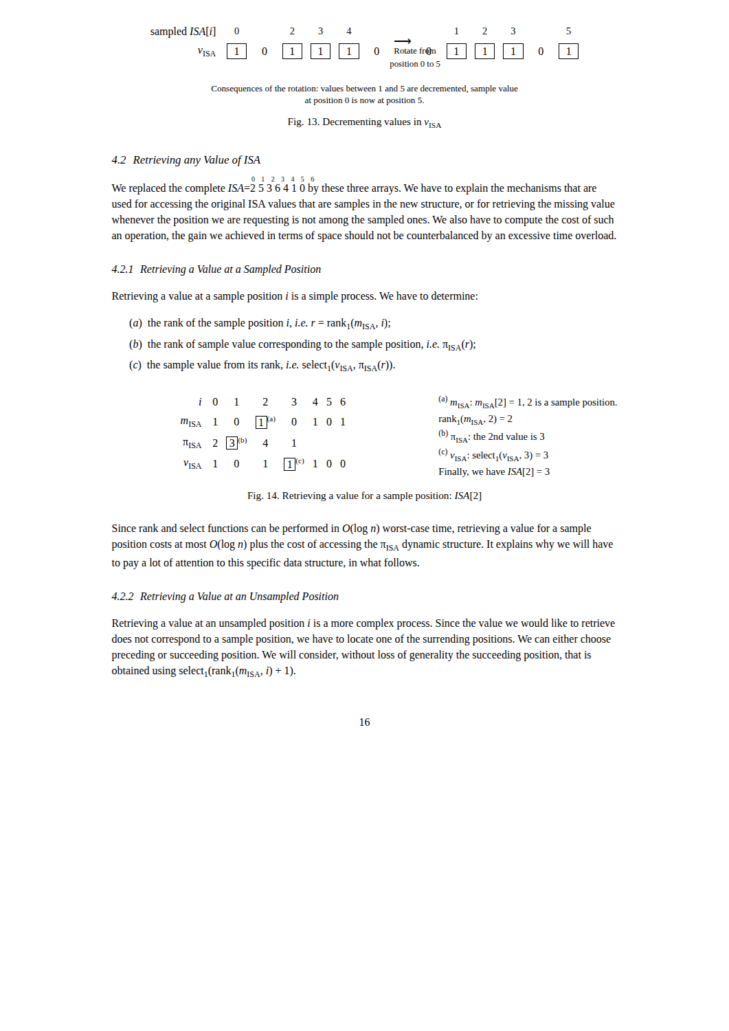| sampled ISA [ i ] | 0 | | 2 | 3 | 4 | | ⟶ | | 1 | 2 | 3 | | 5 |
| v ISA | 1 | 0 | 1 | 1 | 1 | 0 | 0 | 1 | 1 | 1 | 0 | 1 |
Rotate from
position 0 to 5
Consequences of the rotation: values between 1 and 5 are decremented, sample value
at position 0 is now at position 5.
Fig. 13. Decrementing values in vISA
4.2 Retrieving any Value of ISA
We replaced the complete ISA=0 1 2 3 4 5 62 5 3 6 4 1 0 by these three arrays. We have to explain the mechanisms that are used for accessing the original ISA values that are samples in the new structure, or for retrieving the missing value whenever the position we are requesting is not among the sampled ones. We also have to compute the cost of such an operation, the gain we achieved in terms of space should not be counterbalanced by an excessive time overload.
4.2.1 Retrieving a Value at a Sampled Position
Retrieving a value at a sample position i is a simple process. We have to determine:
(a) the rank of the sample position i, i.e. r = rank1(mISA, i);
(b) the rank of sample value corresponding to the sample position, i.e. πISA(r);
(c) the sample value from its rank, i.e. select1(vISA, πISA(r)).
| i | 0 | 1 | 2 | 3 | 4 | 5 | 6 |
| m ISA | 1 | 0 | 1 (a) | 0 | 1 | 0 | 1 |
| π ISA | 2 | 3 (b) | 4 | 1 | | | |
| v ISA | 1 | 0 | 1 | 1 (c) | 1 | 0 | 0 |
(a) mISA: mISA[2] = 1, 2 is a sample position.
rank1(mISA, 2) = 2
(b) πISA: the 2nd value is 3
(c) vISA: select1(vISA, 3) = 3
Finally, we have ISA[2] = 3
Fig. 14. Retrieving a value for a sample position: ISA[2]
Since rank and select functions can be performed in O(log n) worst-case time, retrieving a value for a sample position costs at most O(log n) plus the cost of accessing the πISA dynamic structure. It explains why we will have to pay a lot of attention to this specific data structure, in what follows.
4.2.2 Retrieving a Value at an Unsampled Position
Retrieving a value at an unsampled position i is a more complex process. Since the value we would like to retrieve does not correspond to a sample position, we have to locate one of the surrending positions. We can either choose preceding or succeeding position. We will consider, without loss of generality the succeeding position, that is obtained using select1(rank1(mISA, i) + 1).
16